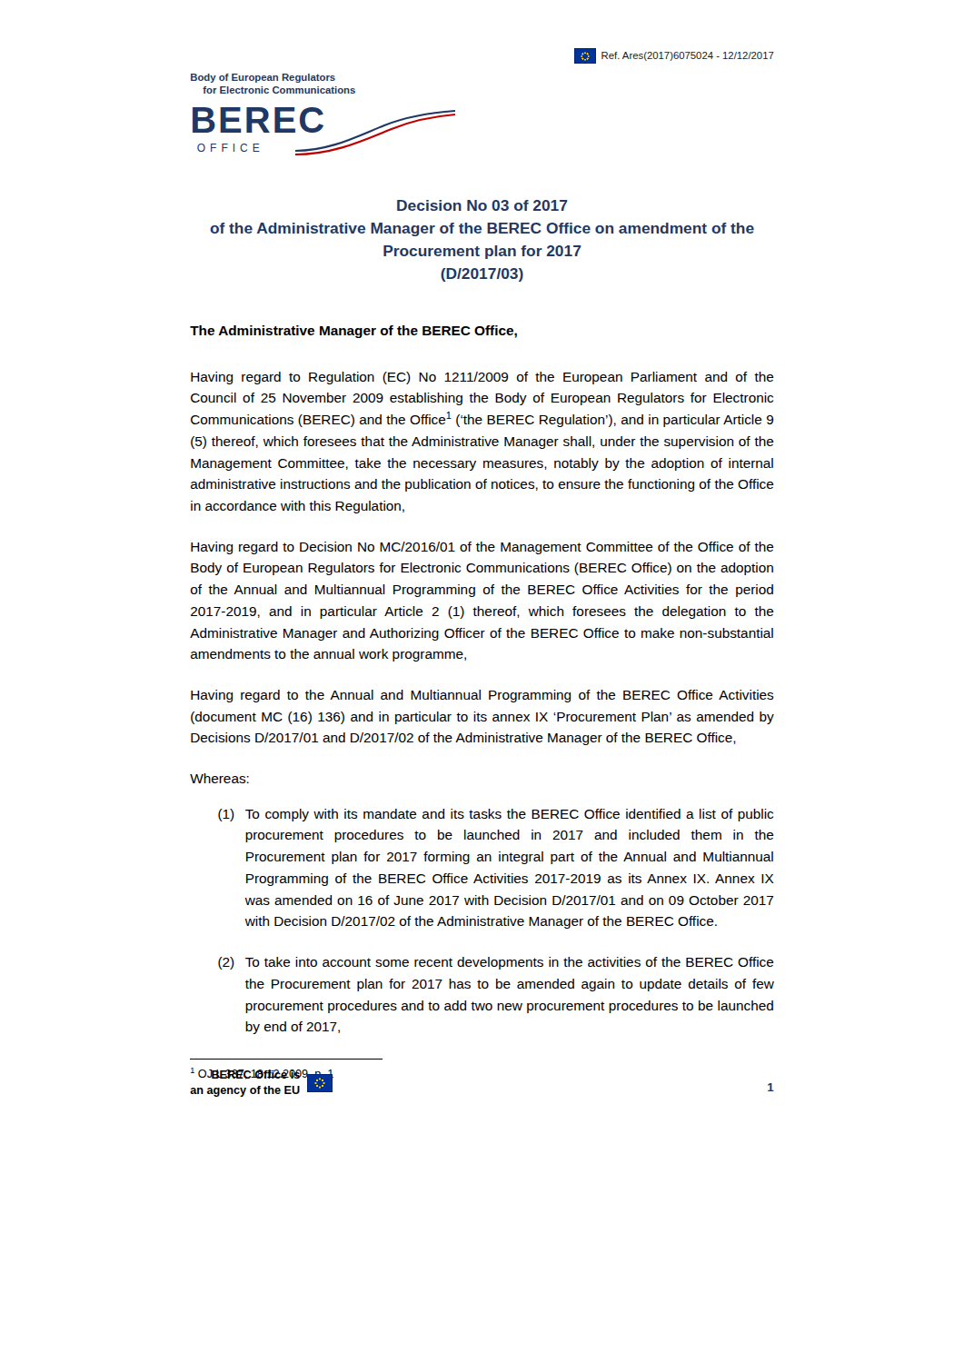Ref. Ares(2017)6075024 - 12/12/2017
Body of European Regulators
for Electronic Communications
BEREC
OFFICE
Decision No 03 of 2017
of the Administrative Manager of the BEREC Office on amendment of the
Procurement plan for 2017
(D/2017/03)
The Administrative Manager of the BEREC Office,
Having regard to Regulation (EC) No 1211/2009 of the European Parliament and of the Council of 25 November 2009 establishing the Body of European Regulators for Electronic Communications (BEREC) and the Office1 (‘the BEREC Regulation’), and in particular Article 9 (5) thereof, which foresees that the Administrative Manager shall, under the supervision of the Management Committee, take the necessary measures, notably by the adoption of internal administrative instructions and the publication of notices, to ensure the functioning of the Office in accordance with this Regulation,
Having regard to Decision No MC/2016/01 of the Management Committee of the Office of the Body of European Regulators for Electronic Communications (BEREC Office) on the adoption of the Annual and Multiannual Programming of the BEREC Office Activities for the period 2017-2019, and in particular Article 2 (1) thereof, which foresees the delegation to the Administrative Manager and Authorizing Officer of the BEREC Office to make non-substantial amendments to the annual work programme,
Having regard to the Annual and Multiannual Programming of the BEREC Office Activities (document MC (16) 136) and in particular to its annex IX ‘Procurement Plan’ as amended by Decisions D/2017/01 and D/2017/02 of the Administrative Manager of the BEREC Office,
Whereas:
To comply with its mandate and its tasks the BEREC Office identified a list of public procurement procedures to be launched in 2017 and included them in the Procurement plan for 2017 forming an integral part of the Annual and Multiannual Programming of the BEREC Office Activities 2017-2019 as its Annex IX. Annex IX was amended on 16 of June 2017 with Decision D/2017/01 and on 09 October 2017 with Decision D/2017/02 of the Administrative Manager of the BEREC Office.
To take into account some recent developments in the activities of the BEREC Office the Procurement plan for 2017 has to be amended again to update details of few procurement procedures and to add two new procurement procedures to be launched by end of 2017,
1 OJ L 337, 18.12.2009, p. 1
BEREC Office is
an agency of the EU
1